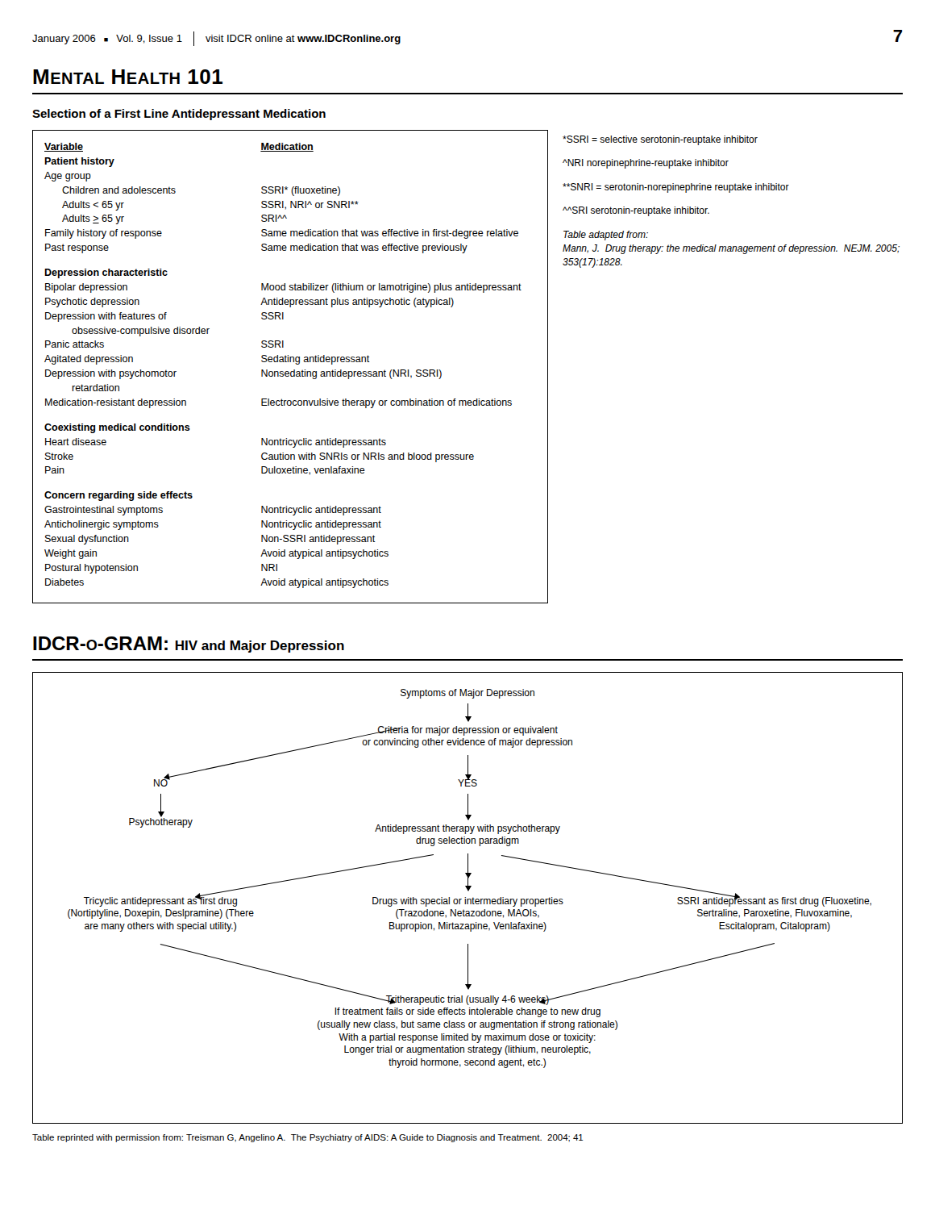January 2006 ■ Vol. 9, Issue 1 visit IDCR online at www.IDCRonline.org 7
MENTAL HEALTH 101
Selection of a First Line Antidepressant Medication
| Variable | Medication |
| Patient history | |
| Age group | |
| Children and adolescents | SSRI* (fluoxetine) |
| Adults < 65 yr | SSRI, NRI^ or SNRI** |
| Adults > 65 yr | SRI^^ |
| Family history of response | Same medication that was effective in first-degree relative |
| Past response | Same medication that was effective previously |
| Depression characteristic | |
| Bipolar depression | Mood stabilizer (lithium or lamotrigine) plus antidepressant |
| Psychotic depression | Antidepressant plus antipsychotic (atypical) |
| Depression with features of | SSRI |
| obsessive-compulsive disorder | |
| Panic attacks | SSRI |
| Agitated depression | Sedating antidepressant |
| Depression with psychomotor | Nonsedating antidepressant (NRI, SSRI) |
| retardation | |
| Medication-resistant depression | Electroconvulsive therapy or combination of medications |
| Coexisting medical conditions | |
| Heart disease | Nontricyclic antidepressants |
| Stroke | Caution with SNRIs or NRIs and blood pressure |
| Pain | Duloxetine, venlafaxine |
| Concern regarding side effects | |
| Gastrointestinal symptoms | Nontricyclic antidepressant |
| Anticholinergic symptoms | Nontricyclic antidepressant |
| Sexual dysfunction | Non-SSRI antidepressant |
| Weight gain | Avoid atypical antipsychotics |
| Postural hypotension | NRI |
| Diabetes | Avoid atypical antipsychotics |
*SSRI = selective serotonin-reuptake inhibitor
^NRI norepinephrine-reuptake inhibitor
**SNRI = serotonin-norepinephrine reuptake inhibitor
^^SRI serotonin-reuptake inhibitor.
Table adapted from:
Mann, J. Drug therapy: the medical management of depression. NEJM. 2005; 353(17):1828.
IDCR-O-GRAM: HIV and Major Depression
Symptoms of Major Depression
Criteria for major depression or equivalent
or convincing other evidence of major depression
NO
Psychotherapy
YES
Antidepressant therapy with psychotherapy
drug selection paradigm
Tricyclic antidepressant as first drug
(Nortiptyline, Doxepin, Deslpramine) (There
are many others with special utility.)
Drugs with special or intermediary properties
(Trazodone, Netazodone, MAOIs,
Bupropion, Mirtazapine, Venlafaxine)
SSRI antidepressant as first drug (Fluoxetine,
Sertraline, Paroxetine, Fluvoxamine,
Escitalopram, Citalopram)
Tritherapeutic trial (usually 4-6 weeks)
If treatment fails or side effects intolerable change to new drug
(usually new class, but same class or augmentation if strong rationale)
With a partial response limited by maximum dose or toxicity:
Longer trial or augmentation strategy (lithium, neuroleptic,
thyroid hormone, second agent, etc.)
Table reprinted with permission from: Treisman G, Angelino A. The Psychiatry of AIDS: A Guide to Diagnosis and Treatment. 2004; 41